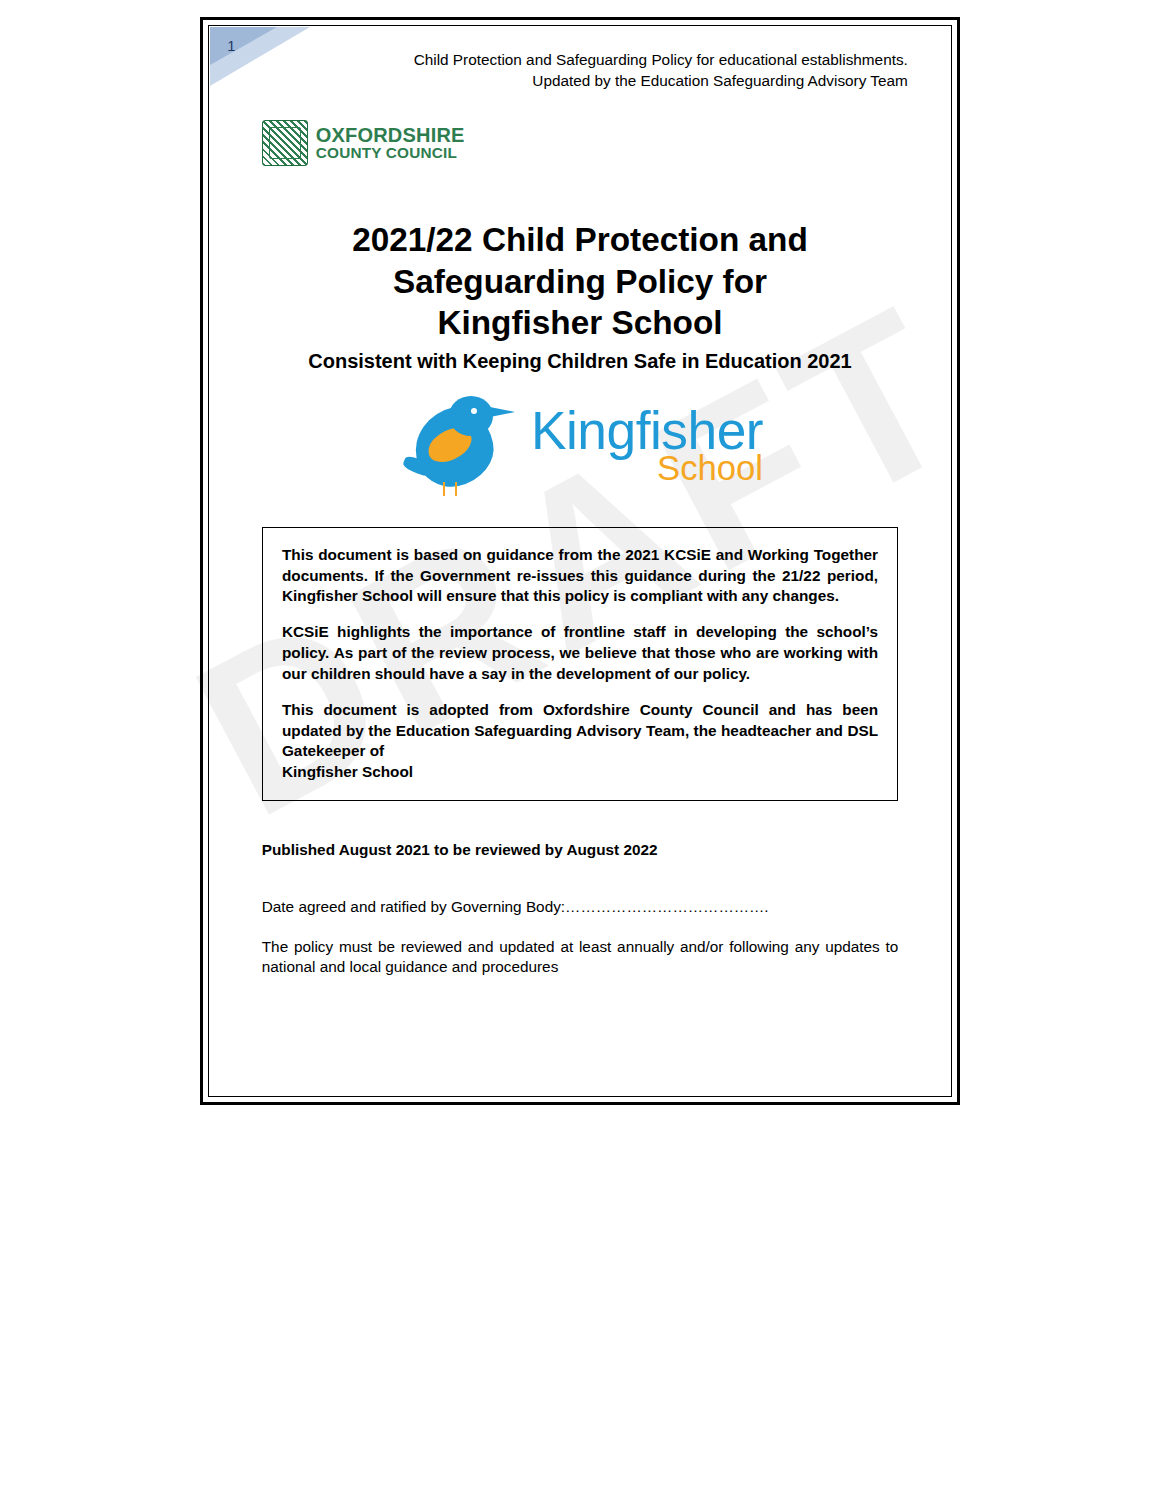1
DRAFT
Child Protection and Safeguarding Policy for educational establishments.
Updated by the Education Safeguarding Advisory Team
OXFORDSHIRE
COUNTY COUNCIL
2021/22 Child Protection and Safeguarding Policy for
Kingfisher School
Consistent with Keeping Children Safe in Education 2021
Kingfisher
School
This document is based on guidance from the 2021 KCSiE and Working Together documents. If the Government re-issues this guidance during the 21/22 period, Kingfisher School will ensure that this policy is compliant with any changes.
KCSiE highlights the importance of frontline staff in developing the school’s policy. As part of the review process, we believe that those who are working with our children should have a say in the development of our policy.
This document is adopted from Oxfordshire County Council and has been updated by the Education Safeguarding Advisory Team, the headteacher and DSL Gatekeeper of
Kingfisher School
Published August 2021 to be reviewed by August 2022
Date agreed and ratified by Governing Body:………………………………….
The policy must be reviewed and updated at least annually and/or following any updates to national and local guidance and procedures